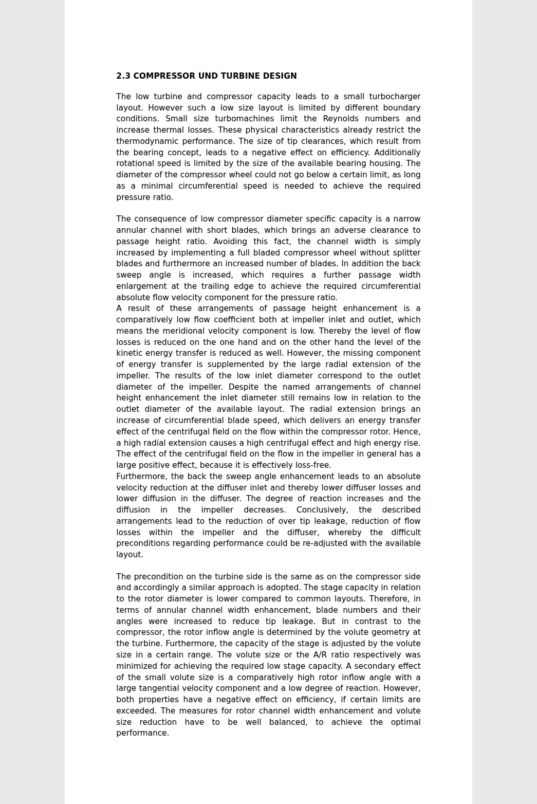2.3 COMPRESSOR UND TURBINE DESIGN
The low turbine and compressor capacity leads to a small turbocharger layout. However such a low size layout is limited by different boundary conditions. Small size turbomachines limit the Reynolds numbers and increase thermal losses. These physical characteristics already restrict the thermodynamic performance. The size of tip clearances, which result from the bearing concept, leads to a negative effect on efficiency. Additionally rotational speed is limited by the size of the available bearing housing. The diameter of the compressor wheel could not go below a certain limit, as long as a minimal circumferential speed is needed to achieve the required pressure ratio.
The consequence of low compressor diameter specific capacity is a narrow annular channel with short blades, which brings an adverse clearance to passage height ratio. Avoiding this fact, the channel width is simply increased by implementing a full bladed compressor wheel without splitter blades and furthermore an increased number of blades. In addition the back sweep angle is increased, which requires a further passage width enlargement at the trailing edge to achieve the required circumferential absolute flow velocity component for the pressure ratio.
A result of these arrangements of passage height enhancement is a comparatively low flow coefficient both at impeller inlet and outlet, which means the meridional velocity component is low. Thereby the level of flow losses is reduced on the one hand and on the other hand the level of the kinetic energy transfer is reduced as well. However, the missing component of energy transfer is supplemented by the large radial extension of the impeller. The results of the low inlet diameter correspond to the outlet diameter of the impeller. Despite the named arrangements of channel height enhancement the inlet diameter still remains low in relation to the outlet diameter of the available layout. The radial extension brings an increase of circumferential blade speed, which delivers an energy transfer effect of the centrifugal field on the flow within the compressor rotor. Hence, a high radial extension causes a high centrifugal effect and high energy rise. The effect of the centrifugal field on the flow in the impeller in general has a large positive effect, because it is effectively loss-free.
Furthermore, the back the sweep angle enhancement leads to an absolute velocity reduction at the diffuser inlet and thereby lower diffuser losses and lower diffusion in the diffuser. The degree of reaction increases and the diffusion in the impeller decreases. Conclusively, the described arrangements lead to the reduction of over tip leakage, reduction of flow losses within the impeller and the diffuser, whereby the difficult preconditions regarding performance could be re-adjusted with the available layout.
The precondition on the turbine side is the same as on the compressor side and accordingly a similar approach is adopted. The stage capacity in relation to the rotor diameter is lower compared to common layouts. Therefore, in terms of annular channel width enhancement, blade numbers and their angles were increased to reduce tip leakage. But in contrast to the compressor, the rotor inflow angle is determined by the volute geometry at the turbine. Furthermore, the capacity of the stage is adjusted by the volute size in a certain range. The volute size or the A/R ratio respectively was minimized for achieving the required low stage capacity. A secondary effect of the small volute size is a comparatively high rotor inflow angle with a large tangential velocity component and a low degree of reaction. However, both properties have a negative effect on efficiency, if certain limits are exceeded. The measures for rotor channel width enhancement and volute size reduction have to be well balanced, to achieve the optimal performance.